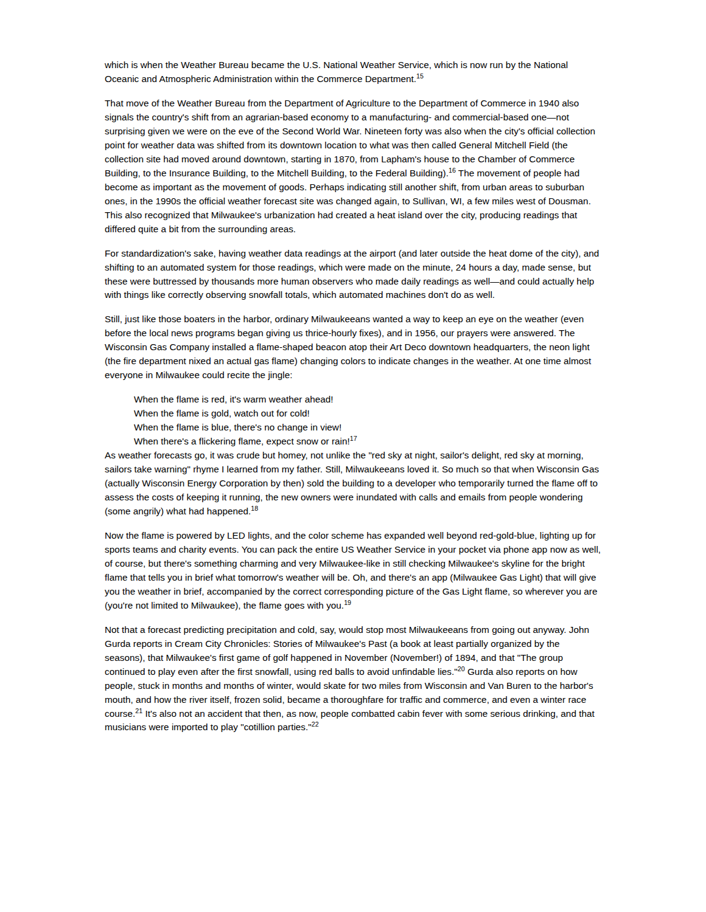which is when the Weather Bureau became the U.S. National Weather Service, which is now run by the National Oceanic and Atmospheric Administration within the Commerce Department.15
That move of the Weather Bureau from the Department of Agriculture to the Department of Commerce in 1940 also signals the country's shift from an agrarian-based economy to a manufacturing- and commercial-based one—not surprising given we were on the eve of the Second World War. Nineteen forty was also when the city's official collection point for weather data was shifted from its downtown location to what was then called General Mitchell Field (the collection site had moved around downtown, starting in 1870, from Lapham's house to the Chamber of Commerce Building, to the Insurance Building, to the Mitchell Building, to the Federal Building).16 The movement of people had become as important as the movement of goods. Perhaps indicating still another shift, from urban areas to suburban ones, in the 1990s the official weather forecast site was changed again, to Sullivan, WI, a few miles west of Dousman. This also recognized that Milwaukee's urbanization had created a heat island over the city, producing readings that differed quite a bit from the surrounding areas.
For standardization's sake, having weather data readings at the airport (and later outside the heat dome of the city), and shifting to an automated system for those readings, which were made on the minute, 24 hours a day, made sense, but these were buttressed by thousands more human observers who made daily readings as well—and could actually help with things like correctly observing snowfall totals, which automated machines don't do as well.
Still, just like those boaters in the harbor, ordinary Milwaukeeans wanted a way to keep an eye on the weather (even before the local news programs began giving us thrice-hourly fixes), and in 1956, our prayers were answered. The Wisconsin Gas Company installed a flame-shaped beacon atop their Art Deco downtown headquarters, the neon light (the fire department nixed an actual gas flame) changing colors to indicate changes in the weather. At one time almost everyone in Milwaukee could recite the jingle:
When the flame is red, it's warm weather ahead!
When the flame is gold, watch out for cold!
When the flame is blue, there's no change in view!
When there's a flickering flame, expect snow or rain!17
As weather forecasts go, it was crude but homey, not unlike the "red sky at night, sailor's delight, red sky at morning, sailors take warning" rhyme I learned from my father. Still, Milwaukeeans loved it. So much so that when Wisconsin Gas (actually Wisconsin Energy Corporation by then) sold the building to a developer who temporarily turned the flame off to assess the costs of keeping it running, the new owners were inundated with calls and emails from people wondering (some angrily) what had happened.18
Now the flame is powered by LED lights, and the color scheme has expanded well beyond red-gold-blue, lighting up for sports teams and charity events. You can pack the entire US Weather Service in your pocket via phone app now as well, of course, but there's something charming and very Milwaukee-like in still checking Milwaukee's skyline for the bright flame that tells you in brief what tomorrow's weather will be. Oh, and there's an app (Milwaukee Gas Light) that will give you the weather in brief, accompanied by the correct corresponding picture of the Gas Light flame, so wherever you are (you're not limited to Milwaukee), the flame goes with you.19
Not that a forecast predicting precipitation and cold, say, would stop most Milwaukeeans from going out anyway. John Gurda reports in Cream City Chronicles: Stories of Milwaukee's Past (a book at least partially organized by the seasons), that Milwaukee's first game of golf happened in November (November!) of 1894, and that "The group continued to play even after the first snowfall, using red balls to avoid unfindable lies."20 Gurda also reports on how people, stuck in months and months of winter, would skate for two miles from Wisconsin and Van Buren to the harbor's mouth, and how the river itself, frozen solid, became a thoroughfare for traffic and commerce, and even a winter race course.21 It's also not an accident that then, as now, people combatted cabin fever with some serious drinking, and that musicians were imported to play "cotillion parties."22